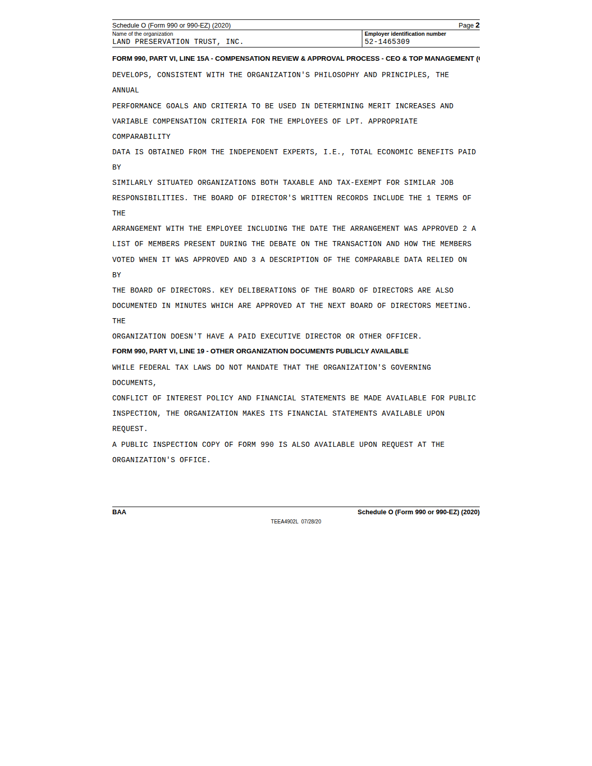Schedule O (Form 990 or 990-EZ) (2020)
Page 2
Name of the organization
LAND PRESERVATION TRUST, INC.
Employer identification number
52-1465309
FORM 990, PART VI, LINE 15A - COMPENSATION REVIEW & APPROVAL PROCESS - CEO & TOP MANAGEMENT (CON
DEVELOPS, CONSISTENT WITH THE ORGANIZATION'S PHILOSOPHY AND PRINCIPLES, THE ANNUAL
PERFORMANCE GOALS AND CRITERIA TO BE USED IN DETERMINING MERIT INCREASES AND
VARIABLE COMPENSATION CRITERIA FOR THE EMPLOYEES OF LPT. APPROPRIATE COMPARABILITY
DATA IS OBTAINED FROM THE INDEPENDENT EXPERTS, I.E., TOTAL ECONOMIC BENEFITS PAID BY
SIMILARLY SITUATED ORGANIZATIONS BOTH TAXABLE AND TAX-EXEMPT FOR SIMILAR JOB
RESPONSIBILITIES. THE BOARD OF DIRECTOR'S WRITTEN RECORDS INCLUDE THE 1 TERMS OF THE
ARRANGEMENT WITH THE EMPLOYEE INCLUDING THE DATE THE ARRANGEMENT WAS APPROVED 2 A
LIST OF MEMBERS PRESENT DURING THE DEBATE ON THE TRANSACTION AND HOW THE MEMBERS
VOTED WHEN IT WAS APPROVED AND 3 A DESCRIPTION OF THE COMPARABLE DATA RELIED ON BY
THE BOARD OF DIRECTORS. KEY DELIBERATIONS OF THE BOARD OF DIRECTORS ARE ALSO
DOCUMENTED IN MINUTES WHICH ARE APPROVED AT THE NEXT BOARD OF DIRECTORS MEETING. THE
ORGANIZATION DOESN'T HAVE A PAID EXECUTIVE DIRECTOR OR OTHER OFFICER.
FORM 990, PART VI, LINE 19 - OTHER ORGANIZATION DOCUMENTS PUBLICLY AVAILABLE
WHILE FEDERAL TAX LAWS DO NOT MANDATE THAT THE ORGANIZATION'S GOVERNING DOCUMENTS,
CONFLICT OF INTEREST POLICY AND FINANCIAL STATEMENTS BE MADE AVAILABLE FOR PUBLIC
INSPECTION, THE ORGANIZATION MAKES ITS FINANCIAL STATEMENTS AVAILABLE UPON REQUEST.
A PUBLIC INSPECTION COPY OF FORM 990 IS ALSO AVAILABLE UPON REQUEST AT THE
ORGANIZATION'S OFFICE.
BAA
Schedule O (Form 990 or 990-EZ) (2020)
TEEA4902L 07/28/20